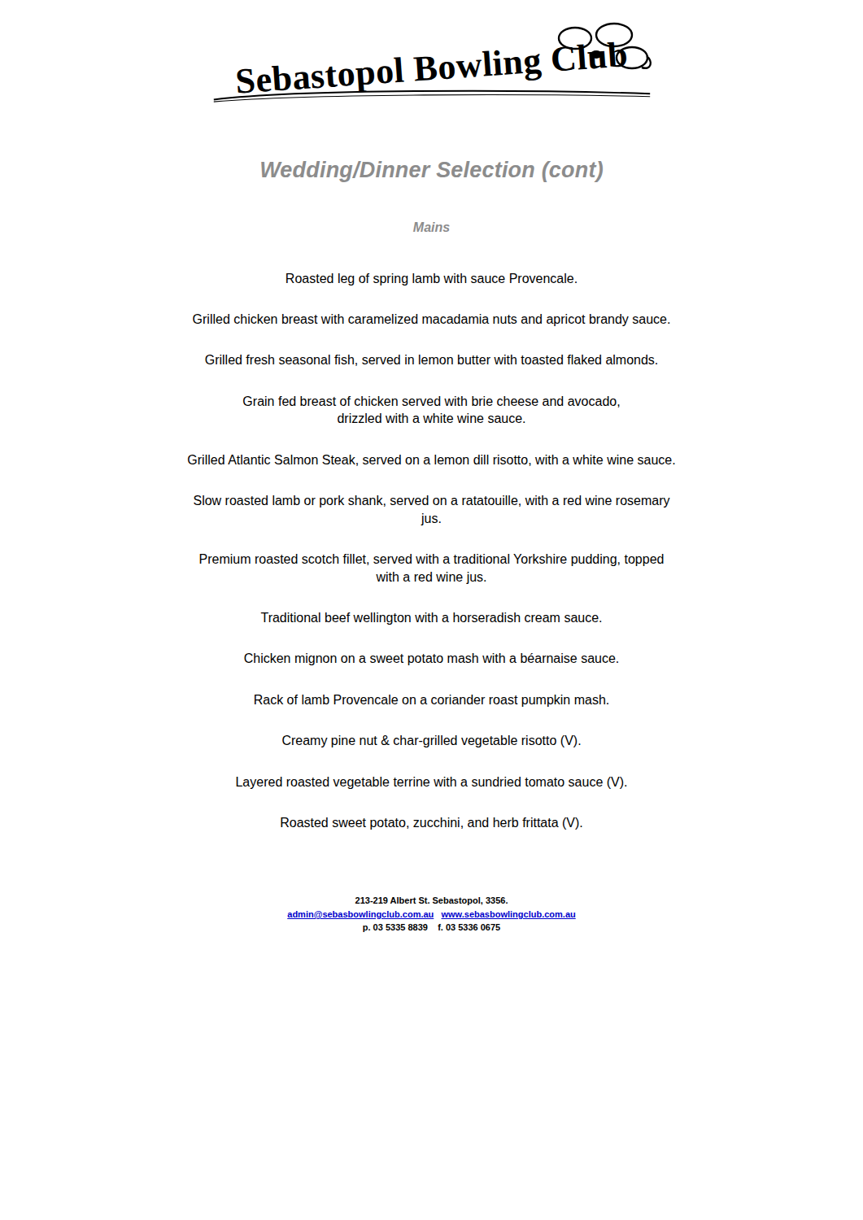Sebastopol Bowling Club
Wedding/Dinner Selection (cont)
Mains
Roasted leg of spring lamb with sauce Provencale.
Grilled chicken breast with caramelized macadamia nuts and apricot brandy sauce.
Grilled fresh seasonal fish, served in lemon butter with toasted flaked almonds.
Grain fed breast of chicken served with brie cheese and avocado,
drizzled with a white wine sauce.
Grilled Atlantic Salmon Steak, served on a lemon dill risotto, with a white wine sauce.
Slow roasted lamb or pork shank, served on a ratatouille, with a red wine rosemary jus.
Premium roasted scotch fillet, served with a traditional Yorkshire pudding, topped with a red wine jus.
Traditional beef wellington with a horseradish cream sauce.
Chicken mignon on a sweet potato mash with a béarnaise sauce.
Rack of lamb Provencale on a coriander roast pumpkin mash.
Creamy pine nut & char-grilled vegetable risotto (V).
Layered roasted vegetable terrine with a sundried tomato sauce (V).
Roasted sweet potato, zucchini, and herb frittata (V).
213-219 Albert St. Sebastopol, 3356.
admin@sebasbowlingclub.com.au www.sebasbowlingclub.com.au
p. 03 5335 8839 f. 03 5336 0675